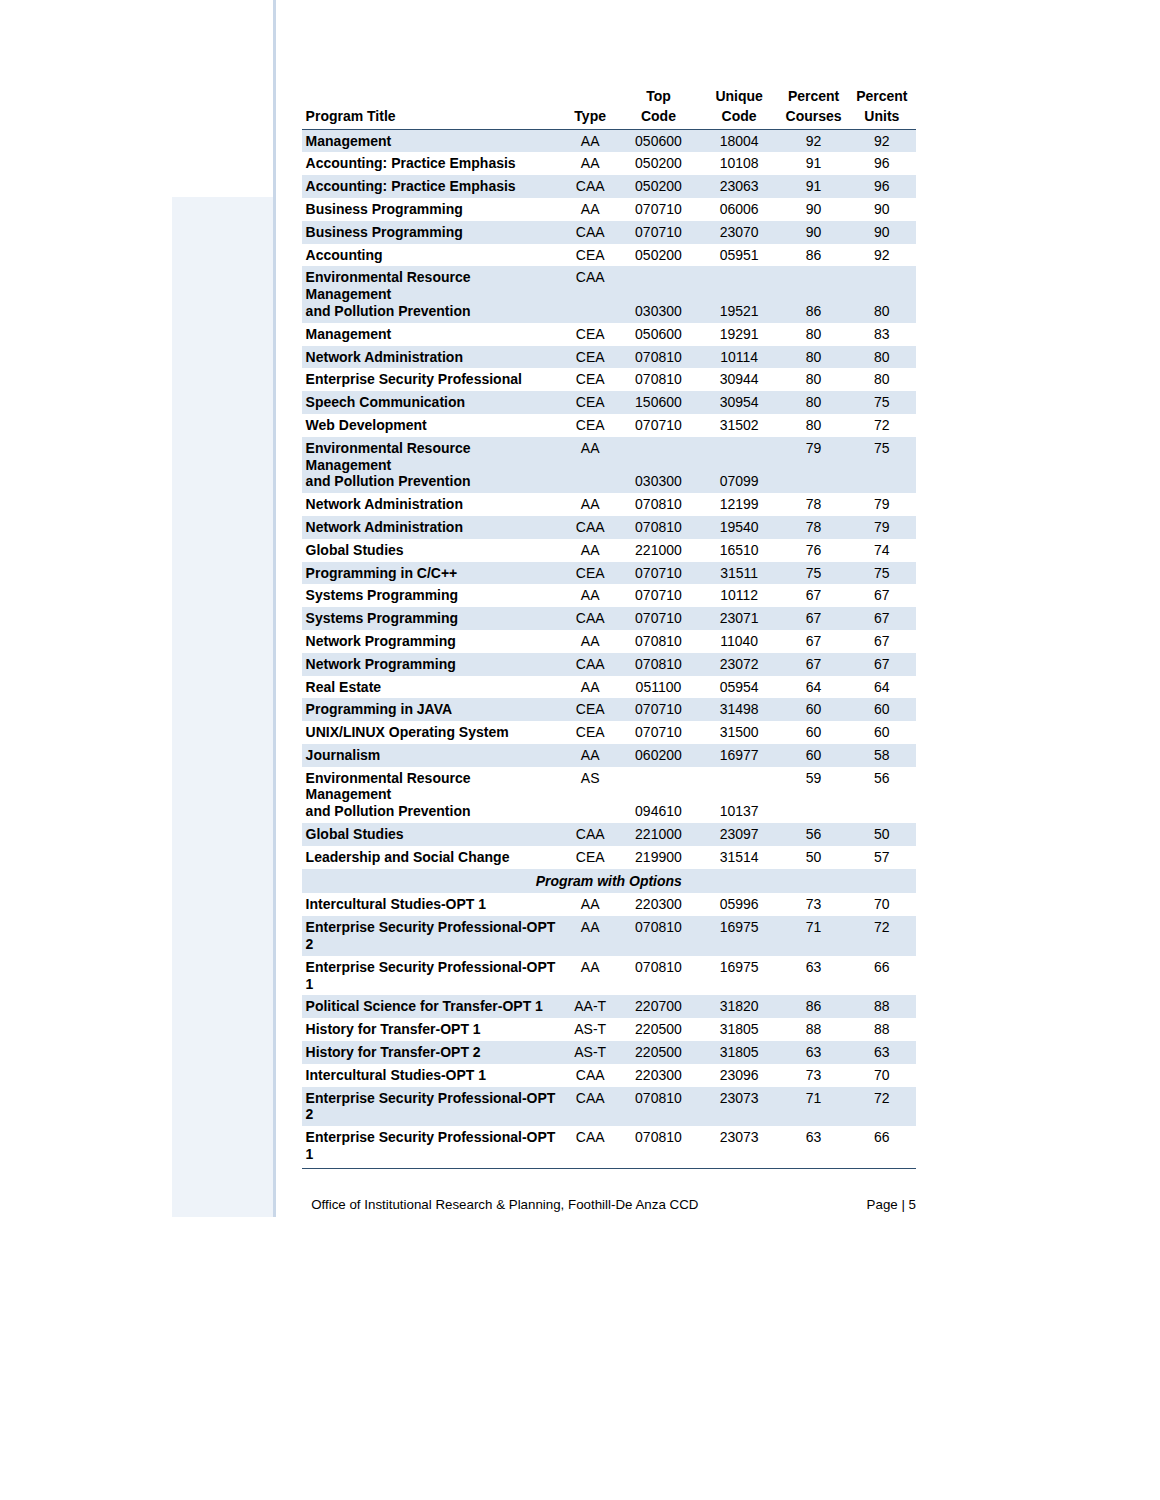| | | Top | Unique | Percent | Percent |
| --- | --- | --- | --- | --- | --- |
| Program Title | Type | Code | Code | Courses | Units |
| Management | AA | 050600 | 18004 | 92 | 92 |
| Accounting: Practice Emphasis | AA | 050200 | 10108 | 91 | 96 |
| Accounting: Practice Emphasis | CAA | 050200 | 23063 | 91 | 96 |
| Business Programming | AA | 070710 | 06006 | 90 | 90 |
| Business Programming | CAA | 070710 | 23070 | 90 | 90 |
| Accounting | CEA | 050200 | 05951 | 86 | 92 |
| Environmental Resource Management and Pollution Prevention | CAA | 030300 | 19521 | 86 | 80 |
| Management | CEA | 050600 | 19291 | 80 | 83 |
| Network Administration | CEA | 070810 | 10114 | 80 | 80 |
| Enterprise Security Professional | CEA | 070810 | 30944 | 80 | 80 |
| Speech Communication | CEA | 150600 | 30954 | 80 | 75 |
| Web Development | CEA | 070710 | 31502 | 80 | 72 |
| Environmental Resource Management and Pollution Prevention | AA | 030300 | 07099 | 79 | 75 |
| Network Administration | AA | 070810 | 12199 | 78 | 79 |
| Network Administration | CAA | 070810 | 19540 | 78 | 79 |
| Global Studies | AA | 221000 | 16510 | 76 | 74 |
| Programming in C/C++ | CEA | 070710 | 31511 | 75 | 75 |
| Systems Programming | AA | 070710 | 10112 | 67 | 67 |
| Systems Programming | CAA | 070710 | 23071 | 67 | 67 |
| Network Programming | AA | 070810 | 11040 | 67 | 67 |
| Network Programming | CAA | 070810 | 23072 | 67 | 67 |
| Real Estate | AA | 051100 | 05954 | 64 | 64 |
| Programming in JAVA | CEA | 070710 | 31498 | 60 | 60 |
| UNIX/LINUX Operating System | CEA | 070710 | 31500 | 60 | 60 |
| Journalism | AA | 060200 | 16977 | 60 | 58 |
| Environmental Resource Management and Pollution Prevention | AS | 094610 | 10137 | 59 | 56 |
| Global Studies | CAA | 221000 | 23097 | 56 | 50 |
| Leadership and Social Change | CEA | 219900 | 31514 | 50 | 57 |
| Program with Options |
| Intercultural Studies-OPT 1 | AA | 220300 | 05996 | 73 | 70 |
| Enterprise Security Professional-OPT 2 | AA | 070810 | 16975 | 71 | 72 |
| Enterprise Security Professional-OPT 1 | AA | 070810 | 16975 | 63 | 66 |
| Political Science for Transfer-OPT 1 | AA-T | 220700 | 31820 | 86 | 88 |
| History for Transfer-OPT 1 | AS-T | 220500 | 31805 | 88 | 88 |
| History for Transfer-OPT 2 | AS-T | 220500 | 31805 | 63 | 63 |
| Intercultural Studies-OPT 1 | CAA | 220300 | 23096 | 73 | 70 |
| Enterprise Security Professional-OPT 2 | CAA | 070810 | 23073 | 71 | 72 |
| Enterprise Security Professional-OPT 1 | CAA | 070810 | 23073 | 63 | 66 |
Office of Institutional Research & Planning, Foothill-De Anza CCD
Page | 5